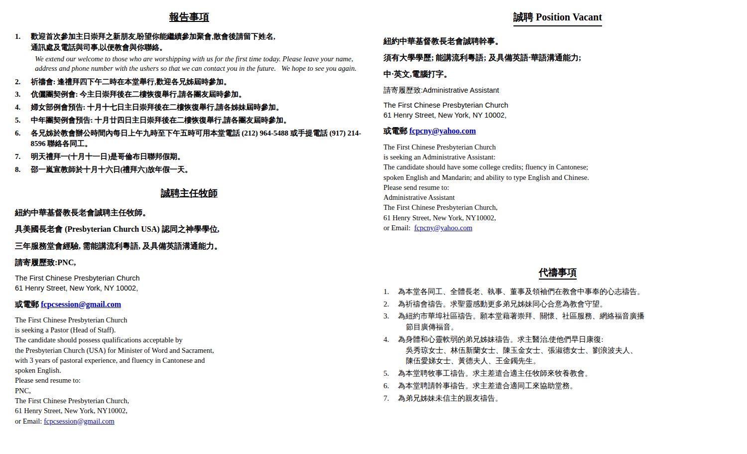報告事項
歡迎首次參加主日崇拜之新朋友,盼望你能繼續參加聚會,散會後請留下姓名,
通訊處及電話與司事,以便教會與你聯絡。 We extend our welcome to those who are worshipping with us for the first time today. Please leave your name, address and phone number with the ushers so that we can contact you in the future. We hope to see you again.
祈禱會: 逢禮拜四下午二時在本堂舉行,歡迎各兄姊屆時參加。
伉儷團契例會: 今主日崇拜後在二樓恢復舉行,請各團友屆時參加。
婦女部例會預告: 十月十七日主日崇拜後在二樓恢復舉行,請各姊妹屆時參加。
中年團契例會預告: 十月廿四日主日崇拜後在二樓恢復舉行,請各團友屆時參加。
各兄姊於教會辦公時間內每日上午九時至下午五時可用本堂電話 (212) 964-5488 或手提電話 (917) 214-8596 聯絡各同工。
明天禮拜一(十月十一日)是哥倫布日聯邦假期。
邵一嵐宣教師於十月十六日(禮拜六)放年假一天。
誠聘主任牧師
紐約中華基督教長老會誠聘主任牧師。
具美國長老會 (Presbyterian Church USA) 認同之神學學位,
三年服務堂會經驗, 需能講流利粵語, 及具備英語溝通能力。
請寄履歷致:PNC,
The First Chinese Presbyterian Church
61 Henry Street, New York, NY 10002,
或電郵 fcpcsession@gmail.com
The First Chinese Presbyterian Church
is seeking a Pastor (Head of Staff).
The candidate should possess qualifications acceptable by
the Presbyterian Church (USA) for Minister of Word and Sacrament,
with 3 years of pastoral experience, and fluency in Cantonese and
spoken English.
Please send resume to:
PNC,
The First Chinese Presbyterian Church,
61 Henry Street, New York, NY10002,
or Email: fcpcsession@gmail.com
誠聘 Position Vacant
紐約中華基督教長老會誠聘幹事。
須有大學學歷; 能講流利粵語; 及具備英語‧華語溝通能力;
中‧英文,電腦打字。
請寄履歷致:Administrative Assistant
The First Chinese Presbyterian Church
61 Henry Street, New York, NY 10002,
或電郵 fcpcny@yahoo.com
The First Chinese Presbyterian Church
is seeking an Administrative Assistant:
The candidate should have some college credits; fluency in Cantonese;
spoken English and Mandarin; and ability to type English and Chinese.
Please send resume to:
Administrative Assistant
The First Chinese Presbyterian Church,
61 Henry Street, New York, NY10002,
or Email: fcpcny@yahoo.com
代禱事項
為本堂各同工、全體長老、執事、董事及領袖們在教會中事奉的心志禱告。
為祈禱會禱告。求聖靈感動更多弟兄姊妹同心合意為教會守望。
為紐約市華埠社區禱告。願本堂藉著崇拜、關懷、社區服務、網絡福音廣播 節目廣傳福音。
為身體和心靈軟弱的弟兄姊妹禱告。求主醫治,使他們早日康復: 吳秀琼女士、林伍新蘭女士、陳玉金女士、張淑德女士、劉浪波夫人、 陳伍愛娣女士、黃德夫人、王金鐲先生。
為本堂聘牧事工禱告。求主差遣合適主任牧師來牧養教會。
為本堂聘請幹事禱告。求主差遣合適同工來協助堂務。
為弟兄姊妹未信主的親友禱告。